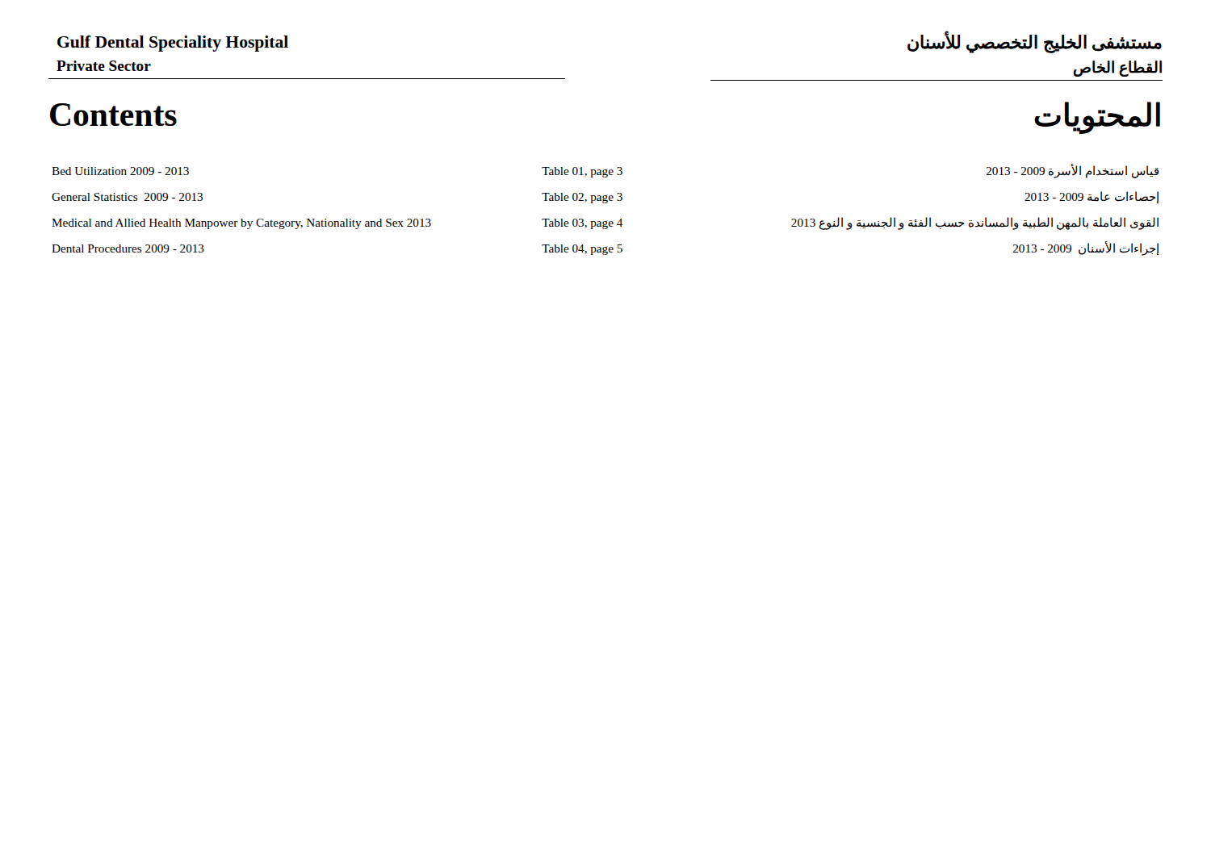Gulf Dental Speciality Hospital
Private Sector
مستشفى الخليج التخصصي للأسنان
القطاع الخاص
Contents
المحتويات
| Bed Utilization 2009 - 2013 | Table 01, page 3 | قياس استخدام الأسرة 2009 - 2013 |
| General Statistics 2009 - 2013 | Table 02, page 3 | إحصاءات عامة 2009 - 2013 |
| Medical and Allied Health Manpower by Category, Nationality and Sex 2013 | Table 03, page 4 | القوى العاملة بالمهن الطبية والمساندة حسب الفئة و الجنسية و النوع 2013 |
| Dental Procedures 2009 - 2013 | Table 04, page 5 | إجراءات الأسنان 2009 - 2013 |